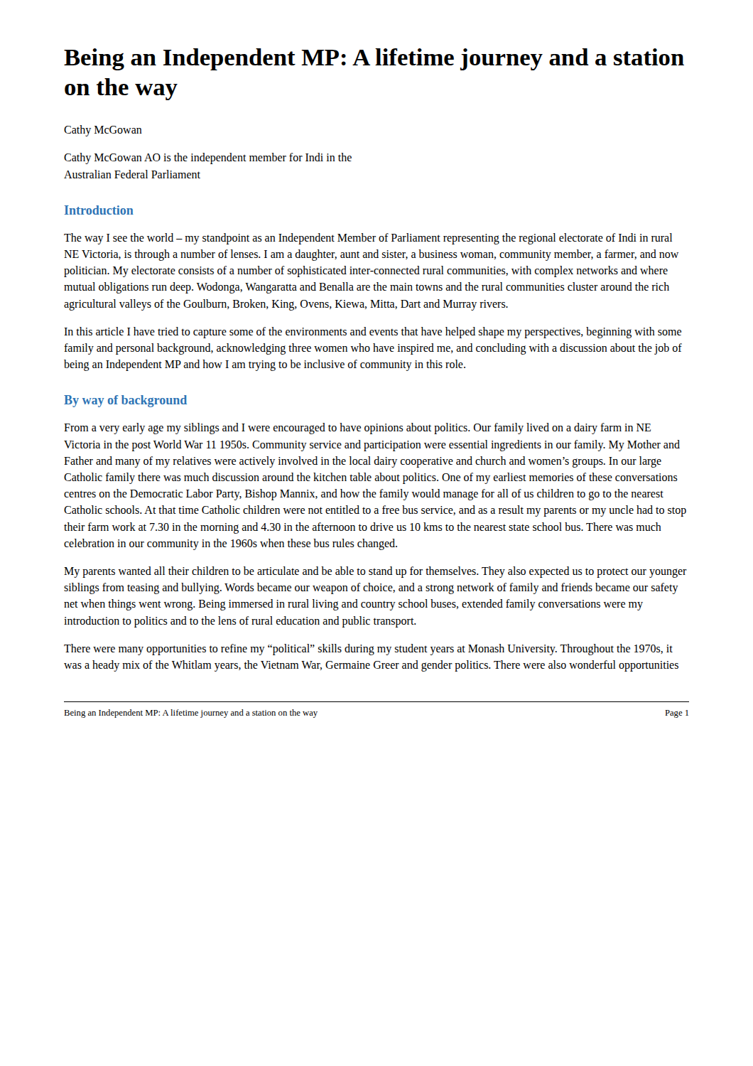Being an Independent MP: A lifetime journey and a station on the way
Cathy McGowan
Cathy McGowan AO is the independent member for Indi in the
Australian Federal Parliament
Introduction
The way I see the world – my standpoint as an Independent Member of Parliament representing the regional electorate of Indi in rural NE Victoria, is through a number of lenses. I am a daughter, aunt and sister, a business woman, community member, a farmer, and now politician. My electorate consists of a number of sophisticated inter-connected rural communities, with complex networks and where mutual obligations run deep. Wodonga, Wangaratta and Benalla are the main towns and the rural communities cluster around the rich agricultural valleys of the Goulburn, Broken, King, Ovens, Kiewa, Mitta, Dart and Murray rivers.
In this article I have tried to capture some of the environments and events that have helped shape my perspectives, beginning with some family and personal background, acknowledging three women who have inspired me, and concluding with a discussion about the job of being an Independent MP and how I am trying to be inclusive of community in this role.
By way of background
From a very early age my siblings and I were encouraged to have opinions about politics. Our family lived on a dairy farm in NE Victoria in the post World War 11 1950s. Community service and participation were essential ingredients in our family. My Mother and Father and many of my relatives were actively involved in the local dairy cooperative and church and women’s groups. In our large Catholic family there was much discussion around the kitchen table about politics. One of my earliest memories of these conversations centres on the Democratic Labor Party, Bishop Mannix, and how the family would manage for all of us children to go to the nearest Catholic schools. At that time Catholic children were not entitled to a free bus service, and as a result my parents or my uncle had to stop their farm work at 7.30 in the morning and 4.30 in the afternoon to drive us 10 kms to the nearest state school bus. There was much celebration in our community in the 1960s when these bus rules changed.
My parents wanted all their children to be articulate and be able to stand up for themselves. They also expected us to protect our younger siblings from teasing and bullying. Words became our weapon of choice, and a strong network of family and friends became our safety net when things went wrong. Being immersed in rural living and country school buses, extended family conversations were my introduction to politics and to the lens of rural education and public transport.
There were many opportunities to refine my “political” skills during my student years at Monash University. Throughout the 1970s, it was a heady mix of the Whitlam years, the Vietnam War, Germaine Greer and gender politics. There were also wonderful opportunities
Being an Independent MP: A lifetime journey and a station on the way Page 1